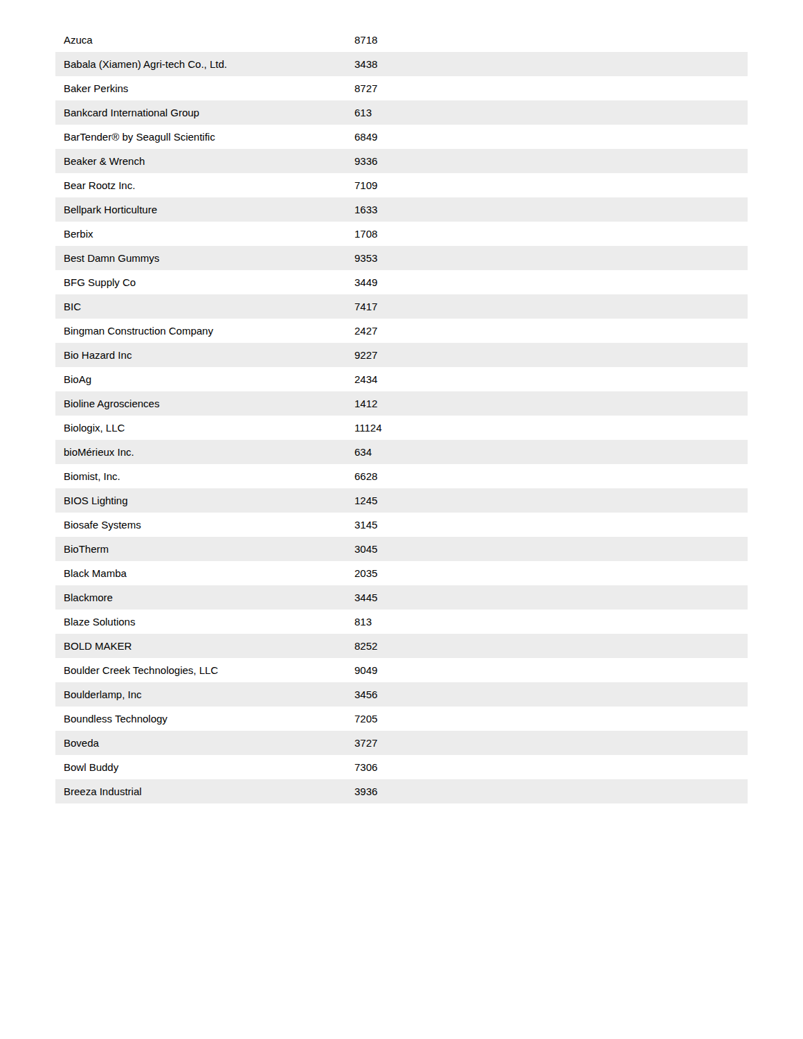| Azuca | 8718 |
| Babala (Xiamen) Agri-tech Co., Ltd. | 3438 |
| Baker Perkins | 8727 |
| Bankcard International Group | 613 |
| BarTender® by Seagull Scientific | 6849 |
| Beaker & Wrench | 9336 |
| Bear Rootz Inc. | 7109 |
| Bellpark Horticulture | 1633 |
| Berbix | 1708 |
| Best Damn Gummys | 9353 |
| BFG Supply Co | 3449 |
| BIC | 7417 |
| Bingman Construction Company | 2427 |
| Bio Hazard Inc | 9227 |
| BioAg | 2434 |
| Bioline Agrosciences | 1412 |
| Biologix, LLC | 11124 |
| bioMérieux Inc. | 634 |
| Biomist, Inc. | 6628 |
| BIOS Lighting | 1245 |
| Biosafe Systems | 3145 |
| BioTherm | 3045 |
| Black Mamba | 2035 |
| Blackmore | 3445 |
| Blaze Solutions | 813 |
| BOLD MAKER | 8252 |
| Boulder Creek Technologies, LLC | 9049 |
| Boulderlamp, Inc | 3456 |
| Boundless Technology | 7205 |
| Boveda | 3727 |
| Bowl Buddy | 7306 |
| Breeza Industrial | 3936 |